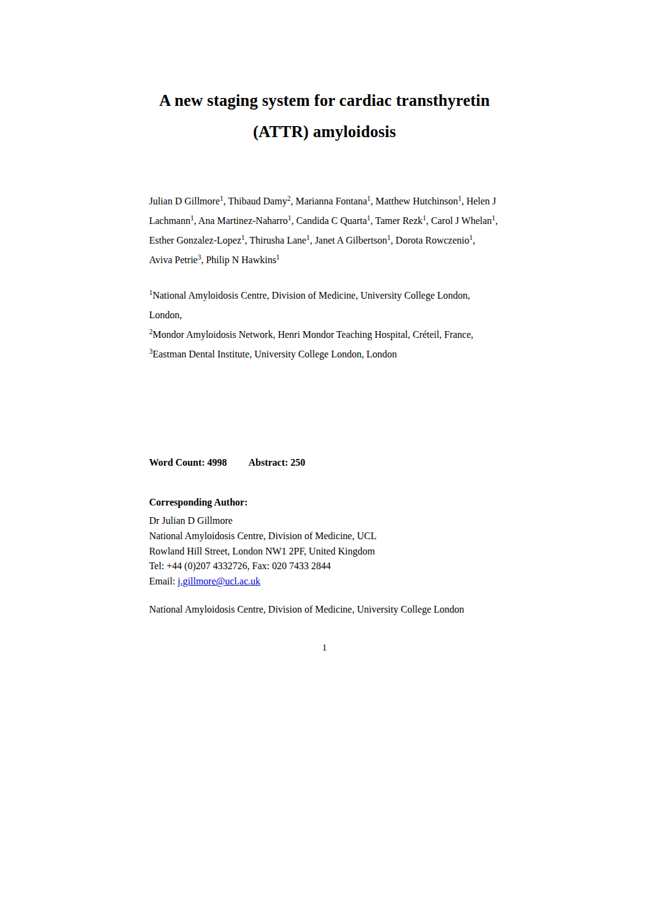A new staging system for cardiac transthyretin
(ATTR) amyloidosis
Julian D Gillmore1, Thibaud Damy2, Marianna Fontana1, Matthew Hutchinson1, Helen J Lachmann1, Ana Martinez-Naharro1, Candida C Quarta1, Tamer Rezk1, Carol J Whelan1, Esther Gonzalez-Lopez1, Thirusha Lane1, Janet A Gilbertson1, Dorota Rowczenio1, Aviva Petrie3, Philip N Hawkins1
1National Amyloidosis Centre, Division of Medicine, University College London, London,
2Mondor Amyloidosis Network, Henri Mondor Teaching Hospital, Créteil, France,
3Eastman Dental Institute, University College London, London
Word Count: 4998 Abstract: 250
Corresponding Author:
Dr Julian D Gillmore
National Amyloidosis Centre, Division of Medicine, UCL
Rowland Hill Street, London NW1 2PF, United Kingdom
Tel: +44 (0)207 4332726, Fax: 020 7433 2844
Email: j.gillmore@ucl.ac.uk
National Amyloidosis Centre, Division of Medicine, University College London
1